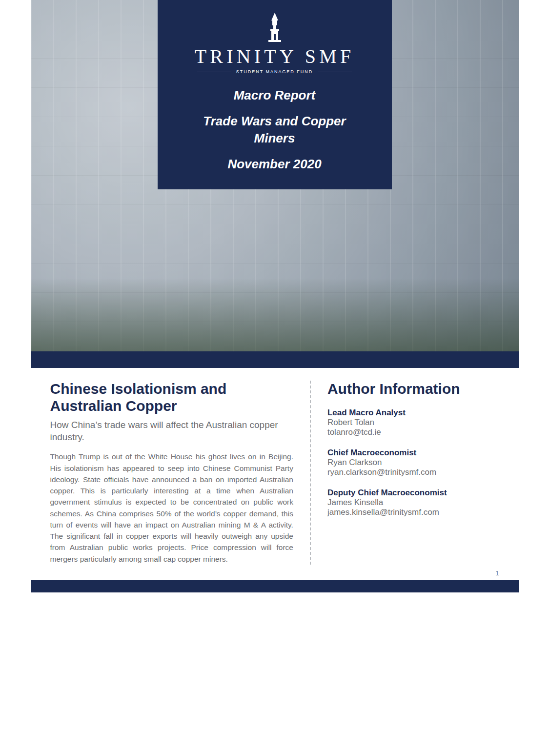TRINITY SMF
Student Managed Fund
Macro Report Trade Wars and Copper Miners November 2020
Chinese Isolationism and Australian Copper
How China’s trade wars will affect the Australian copper industry.
Though Trump is out of the White House his ghost lives on in Beijing. His isolationism has appeared to seep into Chinese Communist Party ideology. State officials have announced a ban on imported Australian copper. This is particularly interesting at a time when Australian government stimulus is expected to be concentrated on public work schemes. As China comprises 50% of the world’s copper demand, this turn of events will have an impact on Australian mining M & A activity. The significant fall in copper exports will heavily outweigh any upside from Australian public works projects. Price compression will force mergers particularly among small cap copper miners.
Author Information
Lead Macro Analyst
Robert Tolan
tolanro@tcd.ie
Chief Macroeconomist
Ryan Clarkson
ryan.clarkson@trinitysmf.com
Deputy Chief Macroeconomist
James Kinsella
james.kinsella@trinitysmf.com
1